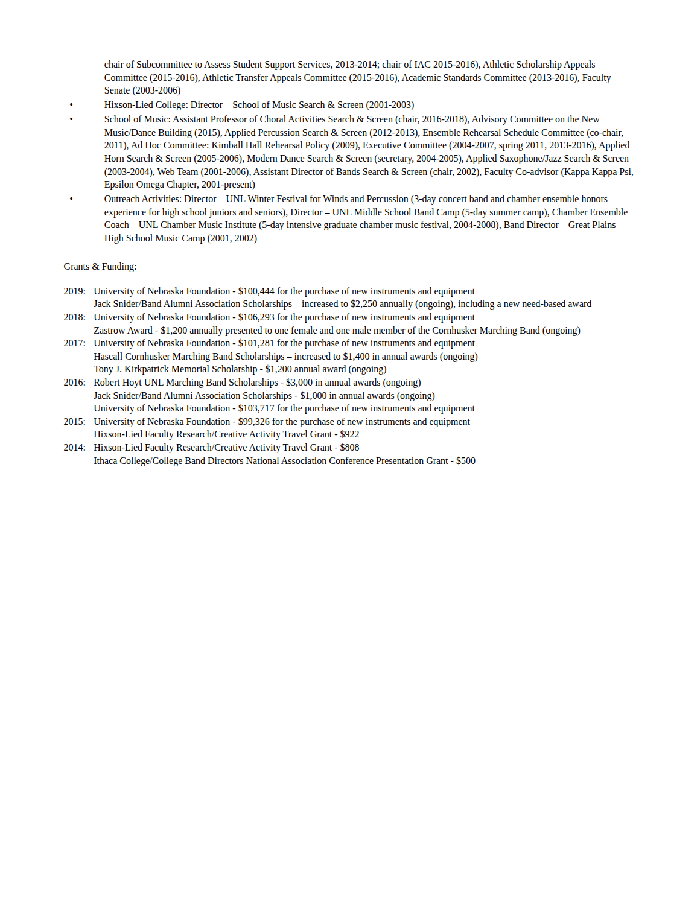chair of Subcommittee to Assess Student Support Services, 2013-2014; chair of IAC 2015-2016), Athletic Scholarship Appeals Committee (2015-2016), Athletic Transfer Appeals Committee (2015-2016), Academic Standards Committee (2013-2016), Faculty Senate (2003-2006)
Hixson-Lied College: Director – School of Music Search & Screen (2001-2003)
School of Music: Assistant Professor of Choral Activities Search & Screen (chair, 2016-2018), Advisory Committee on the New Music/Dance Building (2015), Applied Percussion Search & Screen (2012-2013), Ensemble Rehearsal Schedule Committee (co-chair, 2011), Ad Hoc Committee: Kimball Hall Rehearsal Policy (2009), Executive Committee (2004-2007, spring 2011, 2013-2016), Applied Horn Search & Screen (2005-2006), Modern Dance Search & Screen (secretary, 2004-2005), Applied Saxophone/Jazz Search & Screen (2003-2004), Web Team (2001-2006), Assistant Director of Bands Search & Screen (chair, 2002), Faculty Co-advisor (Kappa Kappa Psi, Epsilon Omega Chapter, 2001-present)
Outreach Activities: Director – UNL Winter Festival for Winds and Percussion (3-day concert band and chamber ensemble honors experience for high school juniors and seniors), Director – UNL Middle School Band Camp (5-day summer camp), Chamber Ensemble Coach – UNL Chamber Music Institute (5-day intensive graduate chamber music festival, 2004-2008), Band Director – Great Plains High School Music Camp (2001, 2002)
Grants & Funding:
2019:
University of Nebraska Foundation - $100,444 for the purchase of new instruments and equipment
Jack Snider/Band Alumni Association Scholarships – increased to $2,250 annually (ongoing), including a new need-based award
2018:
University of Nebraska Foundation - $106,293 for the purchase of new instruments and equipment
Zastrow Award - $1,200 annually presented to one female and one male member of the Cornhusker Marching Band (ongoing)
2017:
University of Nebraska Foundation - $101,281 for the purchase of new instruments and equipment
Hascall Cornhusker Marching Band Scholarships – increased to $1,400 in annual awards (ongoing)
Tony J. Kirkpatrick Memorial Scholarship - $1,200 annual award (ongoing)
2016:
Robert Hoyt UNL Marching Band Scholarships - $3,000 in annual awards (ongoing)
Jack Snider/Band Alumni Association Scholarships - $1,000 in annual awards (ongoing)
University of Nebraska Foundation - $103,717 for the purchase of new instruments and equipment
2015:
University of Nebraska Foundation - $99,326 for the purchase of new instruments and equipment
Hixson-Lied Faculty Research/Creative Activity Travel Grant - $922
2014:
Hixson-Lied Faculty Research/Creative Activity Travel Grant - $808
Ithaca College/College Band Directors National Association Conference Presentation Grant - $500